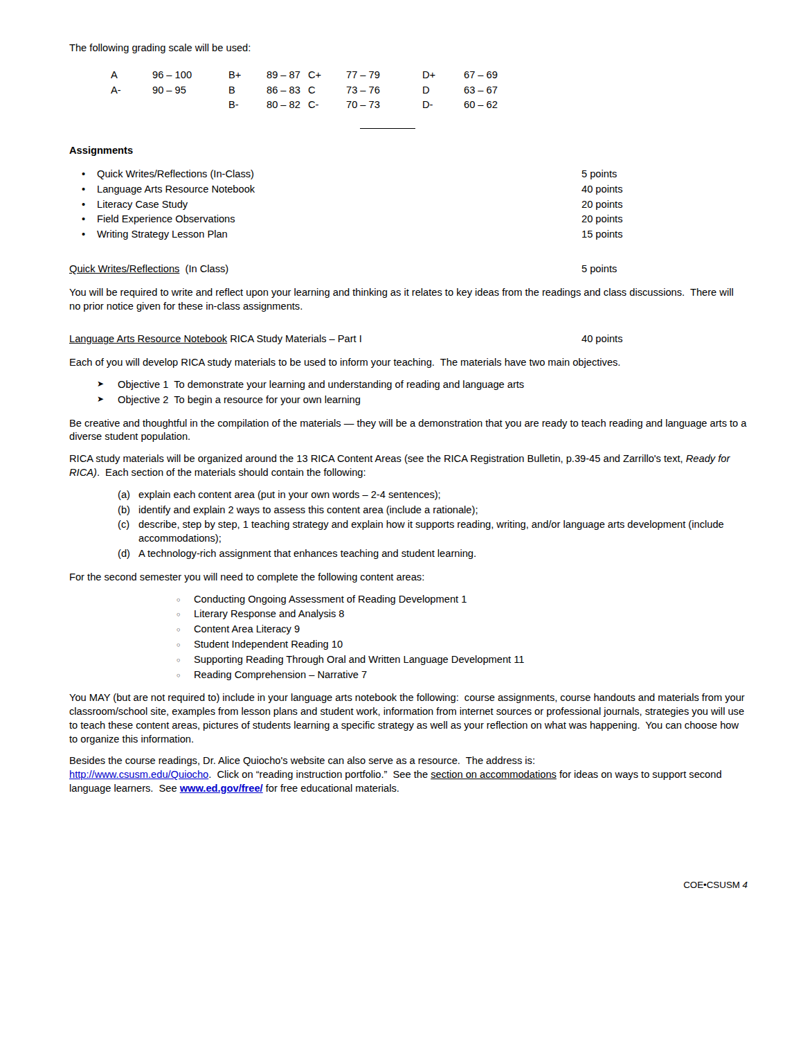The following grading scale will be used:
| A | 96 – 100 | B+ | 89 – 87 | C+ | 77 – 79 | D+ | 67 – 69 |
| A- | 90 – 95 | B | 86 – 83 | C | 73 – 76 | D | 63 – 67 |
| | | B- | 80 – 82 | C- | 70 – 73 | D- | 60 – 62 |
Assignments
Quick Writes/Reflections (In-Class)5 points
Language Arts Resource Notebook40 points
Literacy Case Study20 points
Field Experience Observations20 points
Writing Strategy Lesson Plan15 points
Quick Writes/Reflections (In Class)5 points
You will be required to write and reflect upon your learning and thinking as it relates to key ideas from the readings and class discussions. There will no prior notice given for these in-class assignments.
Language Arts Resource Notebook RICA Study Materials – Part I40 points
Each of you will develop RICA study materials to be used to inform your teaching. The materials have two main objectives.
Objective 1 To demonstrate your learning and understanding of reading and language arts
Objective 2 To begin a resource for your own learning
Be creative and thoughtful in the compilation of the materials — they will be a demonstration that you are ready to teach reading and language arts to a diverse student population.
RICA study materials will be organized around the 13 RICA Content Areas (see the RICA Registration Bulletin, p.39-45 and Zarrillo's text, Ready for RICA). Each section of the materials should contain the following:
(a) explain each content area (put in your own words – 2-4 sentences);
(b) identify and explain 2 ways to assess this content area (include a rationale);
(c) describe, step by step, 1 teaching strategy and explain how it supports reading, writing, and/or language arts development (include accommodations);
(d) A technology-rich assignment that enhances teaching and student learning.
For the second semester you will need to complete the following content areas:
Conducting Ongoing Assessment of Reading Development 1
Literary Response and Analysis 8
Content Area Literacy 9
Student Independent Reading 10
Supporting Reading Through Oral and Written Language Development 11
Reading Comprehension – Narrative 7
You MAY (but are not required to) include in your language arts notebook the following: course assignments, course handouts and materials from your classroom/school site, examples from lesson plans and student work, information from internet sources or professional journals, strategies you will use to teach these content areas, pictures of students learning a specific strategy as well as your reflection on what was happening. You can choose how to organize this information.
Besides the course readings, Dr. Alice Quiocho's website can also serve as a resource. The address is:
http://www.csusm.edu/Quiocho. Click on “reading instruction portfolio.” See the section on accommodations for ideas on ways to support second language learners. See www.ed.gov/free/ for free educational materials.
COE•CSUSM 4